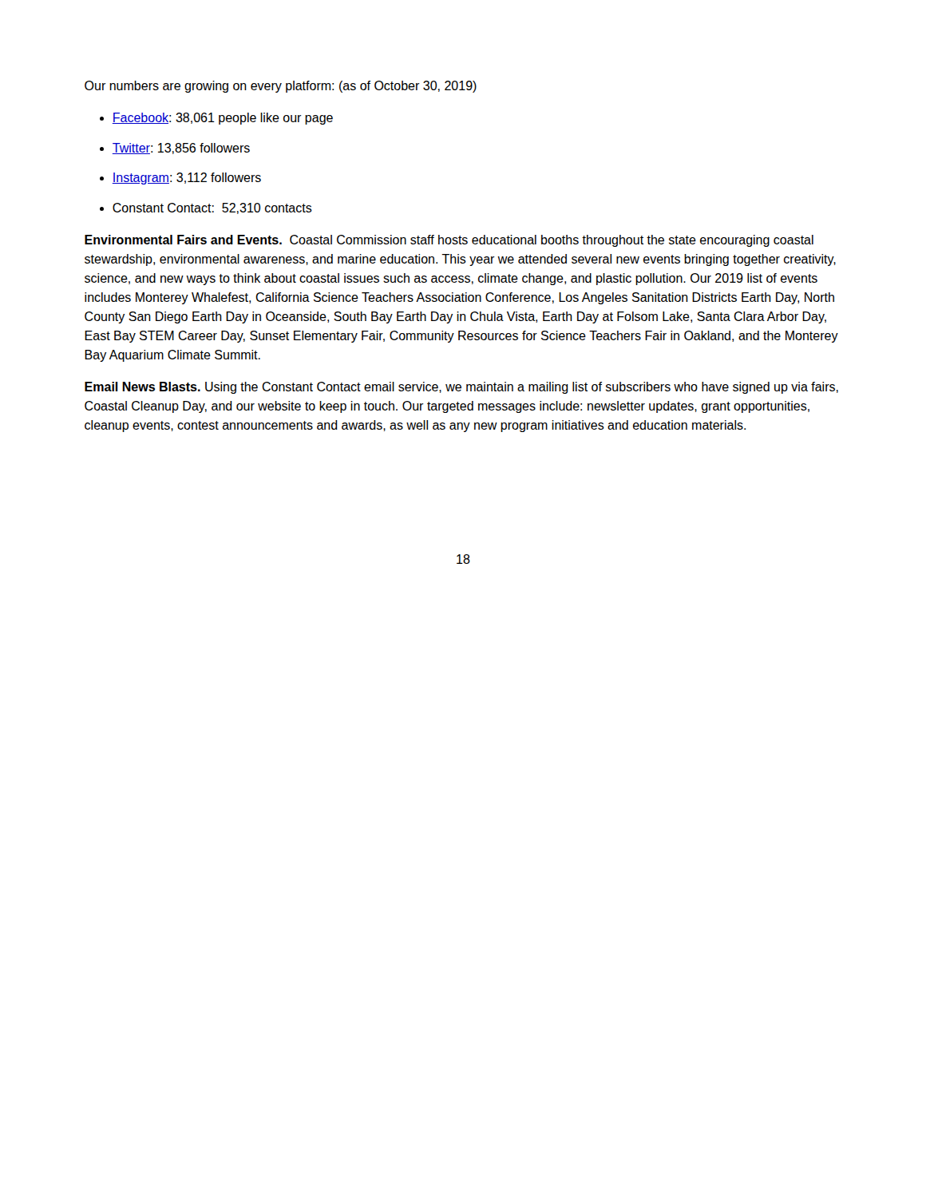Our numbers are growing on every platform: (as of October 30, 2019)
Facebook: 38,061 people like our page
Twitter: 13,856 followers
Instagram: 3,112 followers
Constant Contact: 52,310 contacts
Environmental Fairs and Events. Coastal Commission staff hosts educational booths throughout the state encouraging coastal stewardship, environmental awareness, and marine education. This year we attended several new events bringing together creativity, science, and new ways to think about coastal issues such as access, climate change, and plastic pollution. Our 2019 list of events includes Monterey Whalefest, California Science Teachers Association Conference, Los Angeles Sanitation Districts Earth Day, North County San Diego Earth Day in Oceanside, South Bay Earth Day in Chula Vista, Earth Day at Folsom Lake, Santa Clara Arbor Day, East Bay STEM Career Day, Sunset Elementary Fair, Community Resources for Science Teachers Fair in Oakland, and the Monterey Bay Aquarium Climate Summit.
Email News Blasts. Using the Constant Contact email service, we maintain a mailing list of subscribers who have signed up via fairs, Coastal Cleanup Day, and our website to keep in touch. Our targeted messages include: newsletter updates, grant opportunities, cleanup events, contest announcements and awards, as well as any new program initiatives and education materials.
18